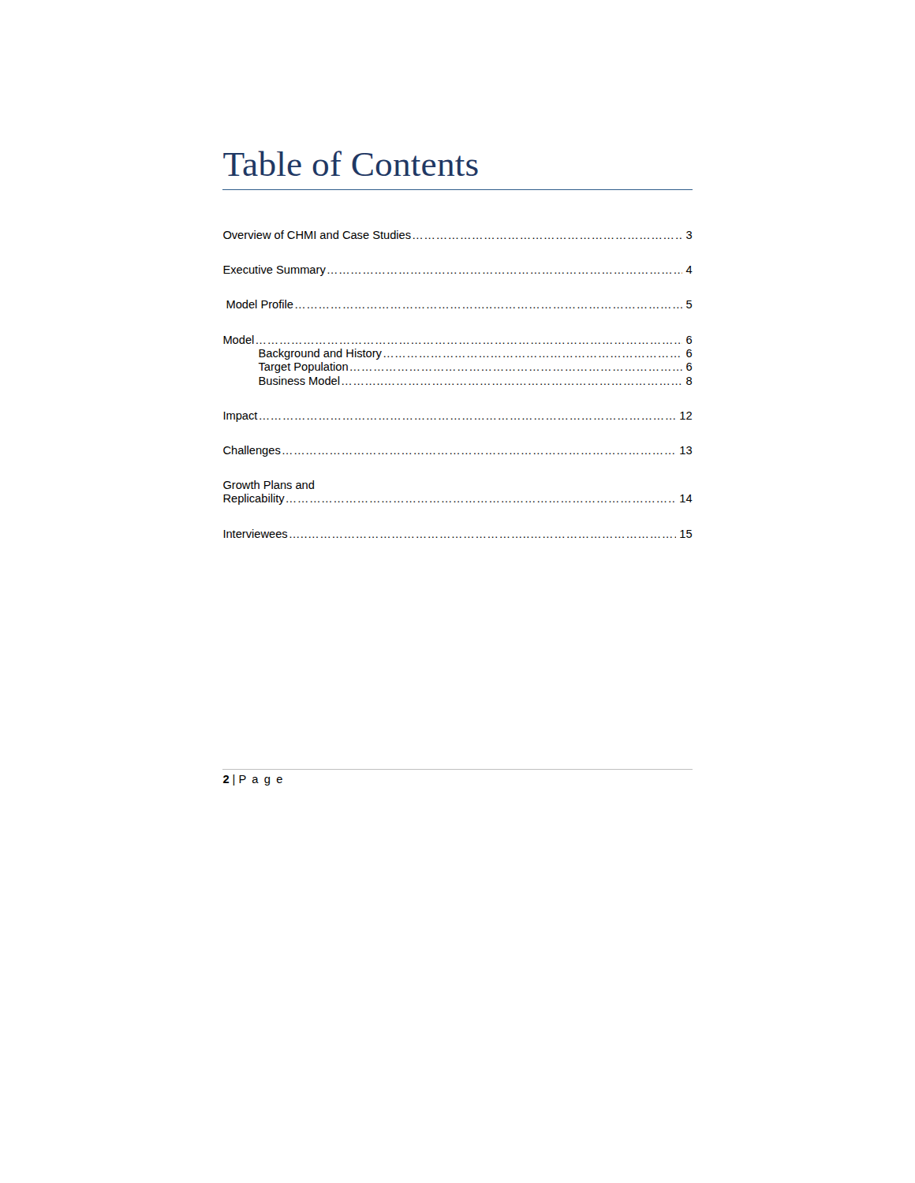Table of Contents
Overview of CHMI and Case Studies ………………………………………………………………………………………………………………… 3
Executive Summary …………………………………………………………………………………………………………………………………… 4
Model Profile …………………………………………..………………………………………………………………………………………………… 5
Model ………………………………………………………………………………………………………………………………………………… 6
Background and History ………………………………………………………………………………………………………… 6
Target Population …………………………………………………………………………………………………………………… 6
Business Model ………..………………………………………………………………………………………………………………… 8
Impact ………………………………………………………………………………………………………………………………………………… 12
Challenges …………………………………………………………………………………………………………………………………… 13
Growth Plans and
Replicability ………………………………………………………………………………………………………………………………………… 14
Interviewees …..………………………………………………..………………………………………………………………………………… 15
2 | P a g e